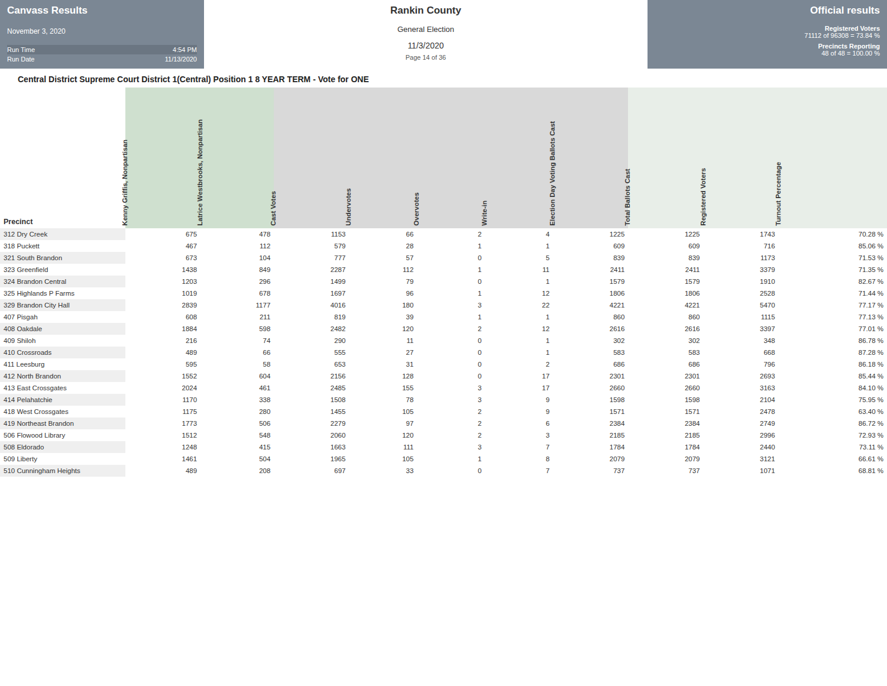Canvass Results
November 3, 2020
Run Time 4:54 PM
Run Date 11/13/2020
Rankin County
General Election
11/3/2020
Page 14 of 36
Official results
Registered Voters
71112 of 96308 = 73.84 %
Precincts Reporting
48 of 48 = 100.00 %
Central District Supreme Court District 1(Central) Position 1 8 YEAR TERM - Vote for ONE
| Precinct | Kenny Griffis, Nonpartisan | Latrice Westbrooks, Nonpartisan | Cast Votes | Undervotes | Overvotes | Write-in | Election Day Voting Ballots Cast | Total Ballots Cast | Registered Voters | Turnout Percentage |
| --- | --- | --- | --- | --- | --- | --- | --- | --- | --- | --- |
| 312 Dry Creek | 675 | 478 | 1153 | 66 | 2 | 4 | 1225 | 1225 | 1743 | 70.28 % |
| 318 Puckett | 467 | 112 | 579 | 28 | 1 | 1 | 609 | 609 | 716 | 85.06 % |
| 321 South Brandon | 673 | 104 | 777 | 57 | 0 | 5 | 839 | 839 | 1173 | 71.53 % |
| 323 Greenfield | 1438 | 849 | 2287 | 112 | 1 | 11 | 2411 | 2411 | 3379 | 71.35 % |
| 324 Brandon Central | 1203 | 296 | 1499 | 79 | 0 | 1 | 1579 | 1579 | 1910 | 82.67 % |
| 325 Highlands P Farms | 1019 | 678 | 1697 | 96 | 1 | 12 | 1806 | 1806 | 2528 | 71.44 % |
| 329 Brandon City Hall | 2839 | 1177 | 4016 | 180 | 3 | 22 | 4221 | 4221 | 5470 | 77.17 % |
| 407 Pisgah | 608 | 211 | 819 | 39 | 1 | 1 | 860 | 860 | 1115 | 77.13 % |
| 408 Oakdale | 1884 | 598 | 2482 | 120 | 2 | 12 | 2616 | 2616 | 3397 | 77.01 % |
| 409 Shiloh | 216 | 74 | 290 | 11 | 0 | 1 | 302 | 302 | 348 | 86.78 % |
| 410 Crossroads | 489 | 66 | 555 | 27 | 0 | 1 | 583 | 583 | 668 | 87.28 % |
| 411 Leesburg | 595 | 58 | 653 | 31 | 0 | 2 | 686 | 686 | 796 | 86.18 % |
| 412 North Brandon | 1552 | 604 | 2156 | 128 | 0 | 17 | 2301 | 2301 | 2693 | 85.44 % |
| 413 East Crossgates | 2024 | 461 | 2485 | 155 | 3 | 17 | 2660 | 2660 | 3163 | 84.10 % |
| 414 Pelahatchie | 1170 | 338 | 1508 | 78 | 3 | 9 | 1598 | 1598 | 2104 | 75.95 % |
| 418 West Crossgates | 1175 | 280 | 1455 | 105 | 2 | 9 | 1571 | 1571 | 2478 | 63.40 % |
| 419 Northeast Brandon | 1773 | 506 | 2279 | 97 | 2 | 6 | 2384 | 2384 | 2749 | 86.72 % |
| 506 Flowood Library | 1512 | 548 | 2060 | 120 | 2 | 3 | 2185 | 2185 | 2996 | 72.93 % |
| 508 Eldorado | 1248 | 415 | 1663 | 111 | 3 | 7 | 1784 | 1784 | 2440 | 73.11 % |
| 509 Liberty | 1461 | 504 | 1965 | 105 | 1 | 8 | 2079 | 2079 | 3121 | 66.61 % |
| 510 Cunningham Heights | 489 | 208 | 697 | 33 | 0 | 7 | 737 | 737 | 1071 | 68.81 % |